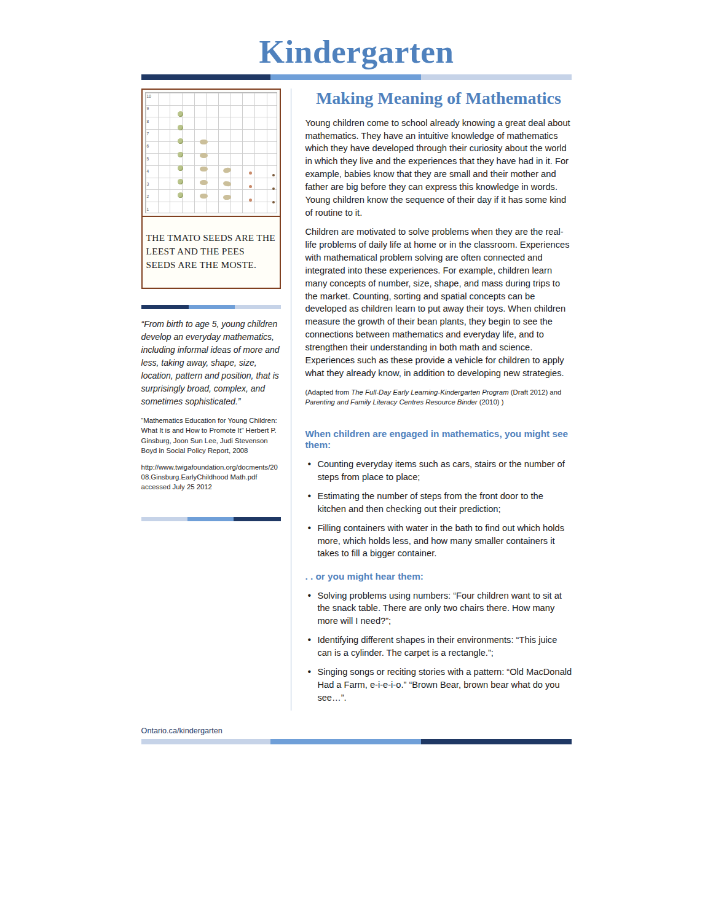Kindergarten
109876 54321
The tmato seeds are the leest and the pees seeds are the moste.
“From birth to age 5, young children develop an everyday mathematics, including informal ideas of more and less, taking away, shape, size, location, pattern and position, that is surprisingly broad, complex, and sometimes sophisticated.”
“Mathematics Education for Young Children: What It is and How to Promote It” Herbert P. Ginsburg, Joon Sun Lee, Judi Stevenson Boyd in Social Policy Report, 2008
http://www.twigafoundation.org/docments/2008.Ginsburg.EarlyChildhood Math.pdf accessed July 25 2012
Making Meaning of Mathematics
Young children come to school already knowing a great deal about mathematics. They have an intuitive knowledge of mathematics which they have developed through their curiosity about the world in which they live and the experiences that they have had in it. For example, babies know that they are small and their mother and father are big before they can express this knowledge in words. Young children know the sequence of their day if it has some kind of routine to it.
Children are motivated to solve problems when they are the real-life problems of daily life at home or in the classroom. Experiences with mathematical problem solving are often connected and integrated into these experiences. For example, children learn many concepts of number, size, shape, and mass during trips to the market. Counting, sorting and spatial concepts can be developed as children learn to put away their toys. When children measure the growth of their bean plants, they begin to see the connections between mathematics and everyday life, and to strengthen their understanding in both math and science. Experiences such as these provide a vehicle for children to apply what they already know, in addition to developing new strategies.
(Adapted from The Full-Day Early Learning-Kindergarten Program (Draft 2012) and Parenting and Family Literacy Centres Resource Binder (2010) )
When children are engaged in mathematics, you might see them:
Counting everyday items such as cars, stairs or the number of steps from place to place;
Estimating the number of steps from the front door to the kitchen and then checking out their prediction;
Filling containers with water in the bath to find out which holds more, which holds less, and how many smaller containers it takes to fill a bigger container.
. . or you might hear them:
Solving problems using numbers: “Four children want to sit at the snack table. There are only two chairs there. How many more will I need?”;
Identifying different shapes in their environments: “This juice can is a cylinder. The carpet is a rectangle.”;
Singing songs or reciting stories with a pattern: “Old MacDonald Had a Farm, e-i-e-i-o.” “Brown Bear, brown bear what do you see…”.
Ontario.ca/kindergarten